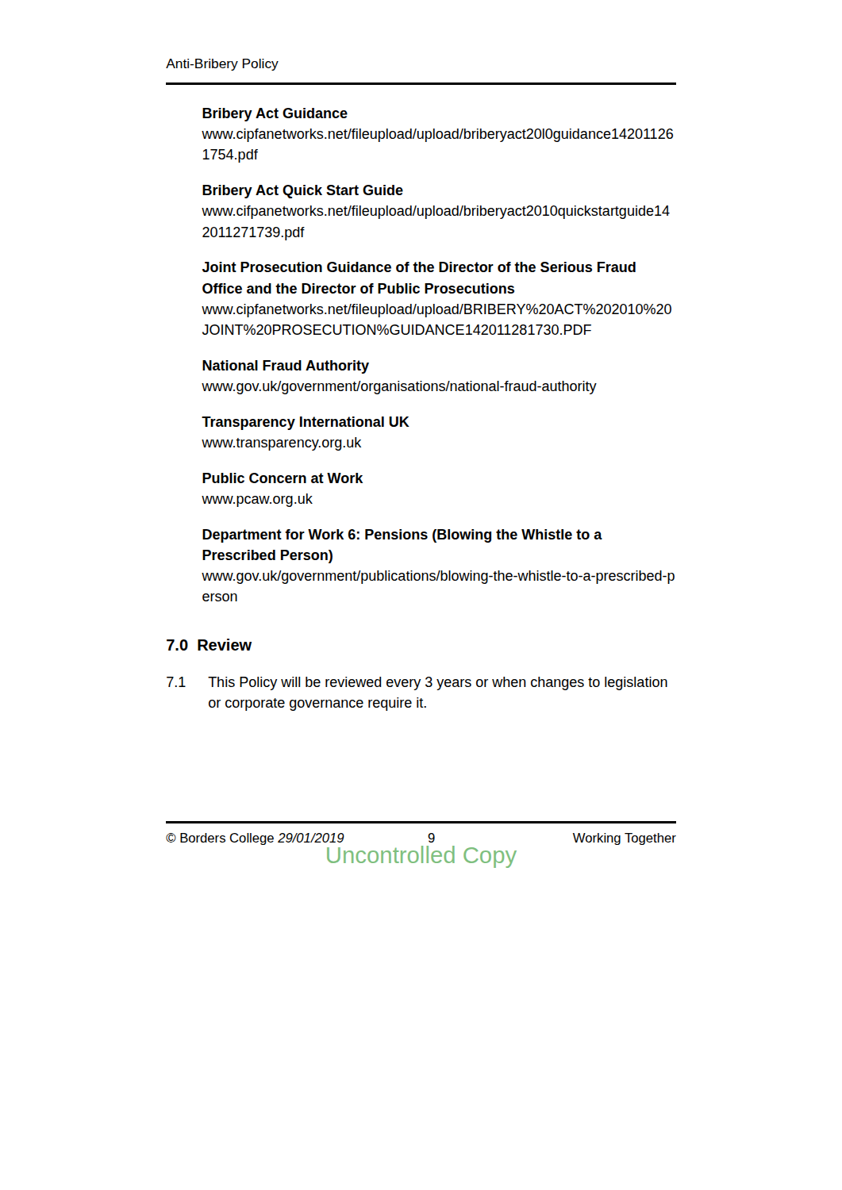Anti-Bribery Policy
Bribery Act Guidance
www.cipfanetworks.net/fileupload/upload/briberyact20l0guidance142011261754.pdf
Bribery Act Quick Start Guide
www.cifpanetworks.net/fileupload/upload/briberyact2010quickstartguide142011271739.pdf
Joint Prosecution Guidance of the Director of the Serious Fraud Office and the Director of Public Prosecutions
www.cipfanetworks.net/fileupload/upload/BRIBERY%20ACT%202010%20JOINT%20PROSECUTION%GUIDANCE142011281730.PDF
National Fraud Authority
www.gov.uk/government/organisations/national-fraud-authority
Transparency International UK
www.transparency.org.uk
Public Concern at Work
www.pcaw.org.uk
Department for Work 6: Pensions (Blowing the Whistle to a Prescribed Person)
www.gov.uk/government/publications/blowing-the-whistle-to-a-prescribed-person
7.0 Review
7.1
This Policy will be reviewed every 3 years or when changes to legislation or corporate governance require it.
© Borders College 29/01/2019
9
Working Together
Uncontrolled Copy